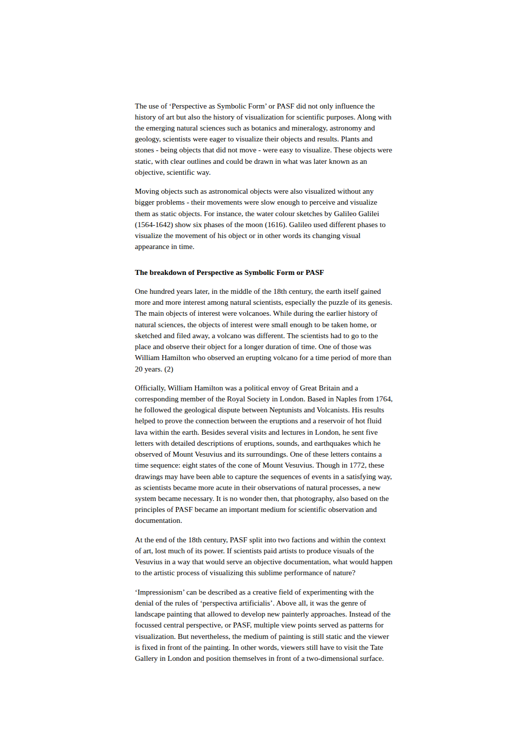The use of ‘Perspective as Symbolic Form’ or PASF did not only influence the history of art but also the history of visualization for scientific purposes. Along with the emerging natural sciences such as botanics and mineralogy, astronomy and geology, scientists were eager to visualize their objects and results. Plants and stones - being objects that did not move - were easy to visualize. These objects were static, with clear outlines and could be drawn in what was later known as an objective, scientific way.
Moving objects such as astronomical objects were also visualized without any bigger problems - their movements were slow enough to perceive and visualize them as static objects. For instance, the water colour sketches by Galileo Galilei (1564-1642) show six phases of the moon (1616). Galileo used different phases to visualize the movement of his object or in other words its changing visual appearance in time.
The breakdown of Perspective as Symbolic Form or PASF
One hundred years later, in the middle of the 18th century, the earth itself gained more and more interest among natural scientists, especially the puzzle of its genesis. The main objects of interest were volcanoes. While during the earlier history of natural sciences, the objects of interest were small enough to be taken home, or sketched and filed away, a volcano was different. The scientists had to go to the place and observe their object for a longer duration of time. One of those was William Hamilton who observed an erupting volcano for a time period of more than 20 years. (2)
Officially, William Hamilton was a political envoy of Great Britain and a corresponding member of the Royal Society in London. Based in Naples from 1764, he followed the geological dispute between Neptunists and Volcanists. His results helped to prove the connection between the eruptions and a reservoir of hot fluid lava within the earth. Besides several visits and lectures in London, he sent five letters with detailed descriptions of eruptions, sounds, and earthquakes which he observed of Mount Vesuvius and its surroundings. One of these letters contains a time sequence: eight states of the cone of Mount Vesuvius. Though in 1772, these drawings may have been able to capture the sequences of events in a satisfying way, as scientists became more acute in their observations of natural processes, a new system became necessary. It is no wonder then, that photography, also based on the principles of PASF became an important medium for scientific observation and documentation.
At the end of the 18th century, PASF split into two factions and within the context of art, lost much of its power. If scientists paid artists to produce visuals of the Vesuvius in a way that would serve an objective documentation, what would happen to the artistic process of visualizing this sublime performance of nature?
‘Impressionism’ can be described as a creative field of experimenting with the denial of the rules of ‘perspectiva artificialis’. Above all, it was the genre of landscape painting that allowed to develop new painterly approaches. Instead of the focussed central perspective, or PASF, multiple view points served as patterns for visualization. But nevertheless, the medium of painting is still static and the viewer is fixed in front of the painting. In other words, viewers still have to visit the Tate Gallery in London and position themselves in front of a two-dimensional surface.